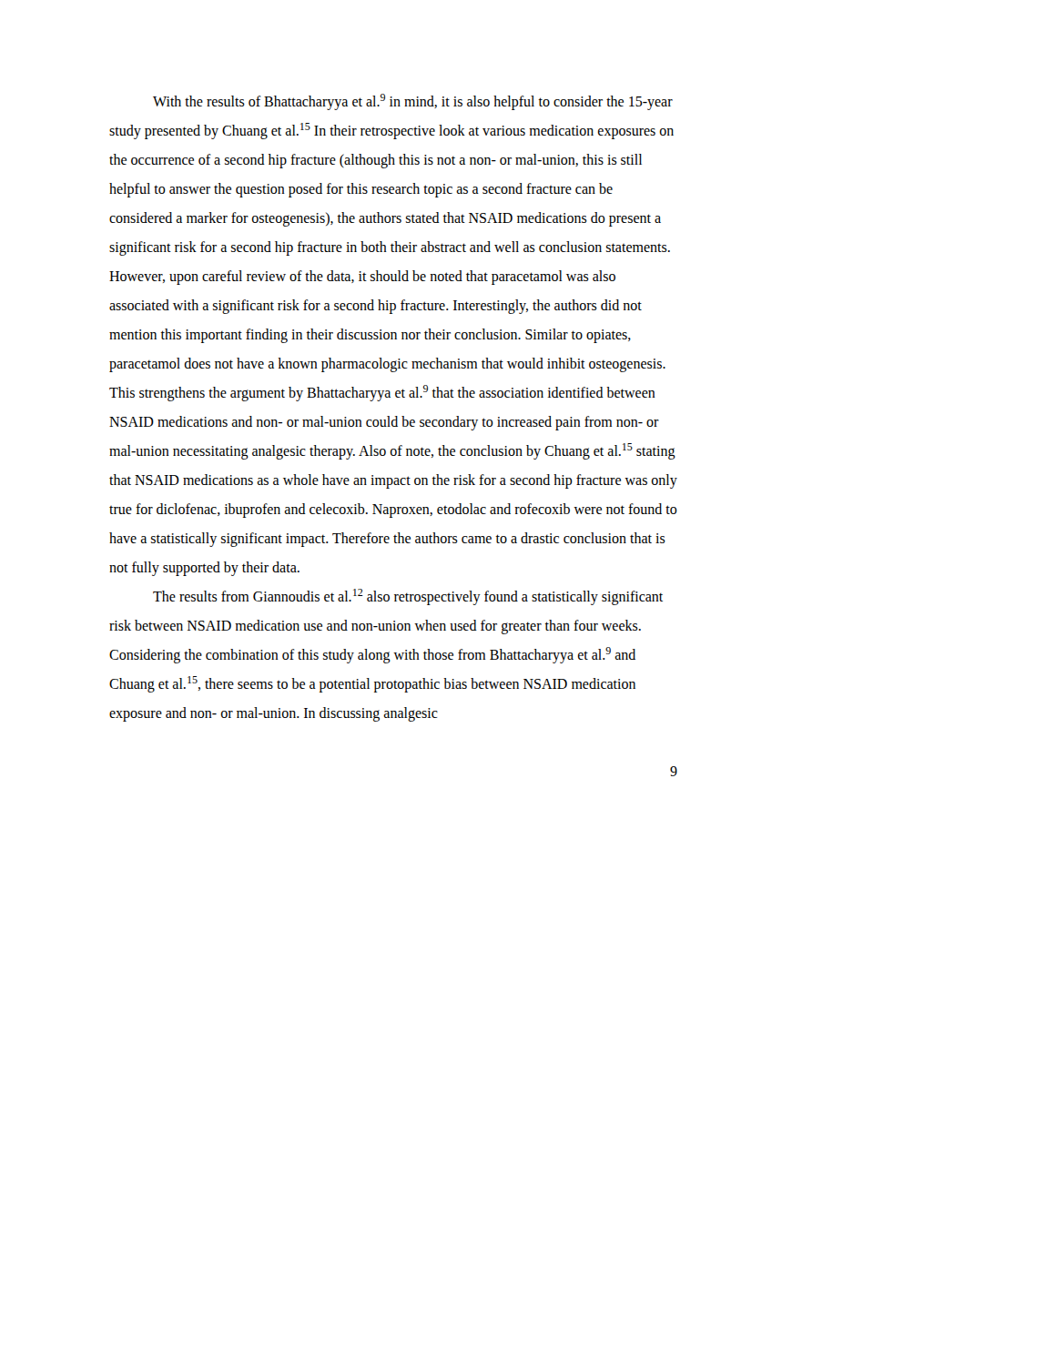With the results of Bhattacharyya et al.9 in mind, it is also helpful to consider the 15-year study presented by Chuang et al.15 In their retrospective look at various medication exposures on the occurrence of a second hip fracture (although this is not a non- or mal-union, this is still helpful to answer the question posed for this research topic as a second fracture can be considered a marker for osteogenesis), the authors stated that NSAID medications do present a significant risk for a second hip fracture in both their abstract and well as conclusion statements. However, upon careful review of the data, it should be noted that paracetamol was also associated with a significant risk for a second hip fracture. Interestingly, the authors did not mention this important finding in their discussion nor their conclusion. Similar to opiates, paracetamol does not have a known pharmacologic mechanism that would inhibit osteogenesis. This strengthens the argument by Bhattacharyya et al.9 that the association identified between NSAID medications and non- or mal-union could be secondary to increased pain from non- or mal-union necessitating analgesic therapy. Also of note, the conclusion by Chuang et al.15 stating that NSAID medications as a whole have an impact on the risk for a second hip fracture was only true for diclofenac, ibuprofen and celecoxib. Naproxen, etodolac and rofecoxib were not found to have a statistically significant impact. Therefore the authors came to a drastic conclusion that is not fully supported by their data.
The results from Giannoudis et al.12 also retrospectively found a statistically significant risk between NSAID medication use and non-union when used for greater than four weeks. Considering the combination of this study along with those from Bhattacharyya et al.9 and Chuang et al.15, there seems to be a potential protopathic bias between NSAID medication exposure and non- or mal-union. In discussing analgesic
9